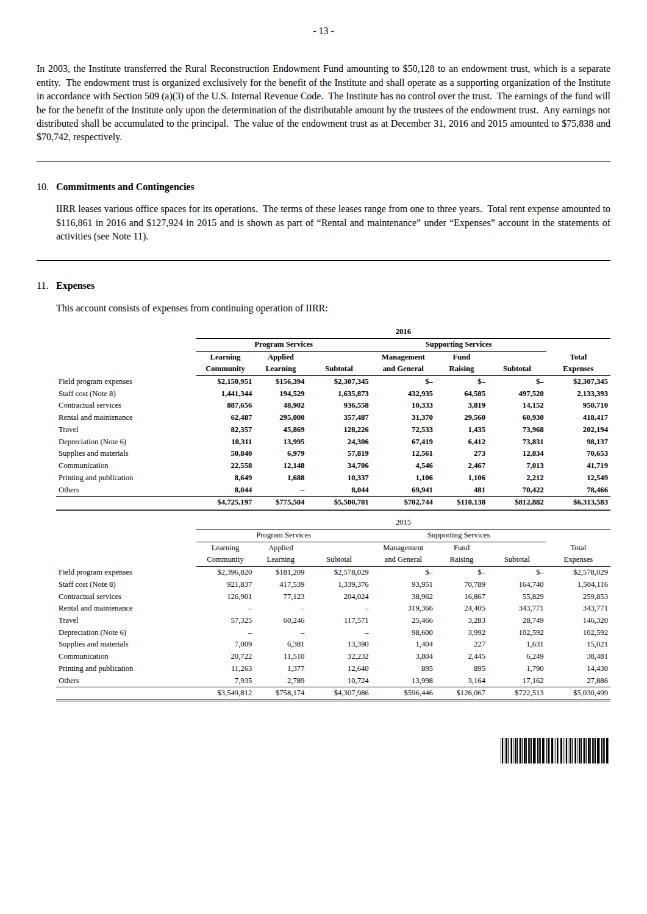- 13 -
In 2003, the Institute transferred the Rural Reconstruction Endowment Fund amounting to $50,128 to an endowment trust, which is a separate entity. The endowment trust is organized exclusively for the benefit of the Institute and shall operate as a supporting organization of the Institute in accordance with Section 509 (a)(3) of the U.S. Internal Revenue Code. The Institute has no control over the trust. The earnings of the fund will be for the benefit of the Institute only upon the determination of the distributable amount by the trustees of the endowment trust. Any earnings not distributed shall be accumulated to the principal. The value of the endowment trust as at December 31, 2016 and 2015 amounted to $75,838 and $70,742, respectively.
10. Commitments and Contingencies
IIRR leases various office spaces for its operations. The terms of these leases range from one to three years. Total rent expense amounted to $116,861 in 2016 and $127,924 in 2015 and is shown as part of “Rental and maintenance” under “Expenses” account in the statements of activities (see Note 11).
11. Expenses
This account consists of expenses from continuing operation of IIRR:
| | 2016 |
| | Program Services | Supporting Services | |
| | Learning | Applied | | Management | Fund | | Total |
| | Community | Learning | Subtotal | and General | Raising | Subtotal | Expenses |
| Field program expenses | $2,150,951 | $156,394 | $2,307,345 | $– | $– | $– | $2,307,345 |
| Staff cost (Note 8) | 1,441,344 | 194,529 | 1,635,873 | 432,935 | 64,585 | 497,520 | 2,133,393 |
| Contractual services | 887,656 | 48,902 | 936,558 | 10,333 | 3,819 | 14,152 | 950,710 |
| Rental and maintenance | 62,487 | 295,000 | 357,487 | 31,370 | 29,560 | 60,930 | 418,417 |
| Travel | 82,357 | 45,869 | 128,226 | 72,533 | 1,435 | 73,968 | 202,194 |
| Depreciation (Note 6) | 10,311 | 13,995 | 24,306 | 67,419 | 6,412 | 73,831 | 98,137 |
| Supplies and materials | 50,840 | 6,979 | 57,819 | 12,561 | 273 | 12,834 | 70,653 |
| Communication | 22,558 | 12,148 | 34,706 | 4,546 | 2,467 | 7,013 | 41,719 |
| Printing and publication | 8,649 | 1,688 | 10,337 | 1,106 | 1,106 | 2,212 | 12,549 |
| Others | 8,044 | – | 8,044 | 69,941 | 481 | 70,422 | 78,466 |
| | $4,725,197 | $775,504 | $5,500,701 | $702,744 | $110,138 | $812,882 | $6,313,583 |
| | 2015 |
| | Program Services | Supporting Services | |
| | Learning | Applied | | Management | Fund | | Total |
| | Community | Learning | Subtotal | and General | Raising | Subtotal | Expenses |
| Field program expenses | $2,396,820 | $181,209 | $2,578,029 | $– | $– | $– | $2,578,029 |
| Staff cost (Note 8) | 921,837 | 417,539 | 1,339,376 | 93,951 | 70,789 | 164,740 | 1,504,116 |
| Contractual services | 126,901 | 77,123 | 204,024 | 38,962 | 16,867 | 55,829 | 259,853 |
| Rental and maintenance | – | – | – | 319,366 | 24,405 | 343,771 | 343,771 |
| Travel | 57,325 | 60,246 | 117,571 | 25,466 | 3,283 | 28,749 | 146,320 |
| Depreciation (Note 6) | – | – | – | 98,600 | 3,992 | 102,592 | 102,592 |
| Supplies and materials | 7,009 | 6,381 | 13,390 | 1,404 | 227 | 1,631 | 15,021 |
| Communication | 20,722 | 11,510 | 32,232 | 3,804 | 2,445 | 6,249 | 38,481 |
| Printing and publication | 11,263 | 1,377 | 12,640 | 895 | 895 | 1,790 | 14,430 |
| Others | 7,935 | 2,789 | 10,724 | 13,998 | 3,164 | 17,162 | 27,886 |
| | $3,549,812 | $758,174 | $4,307,986 | $596,446 | $126,067 | $722,513 | $5,030,499 |